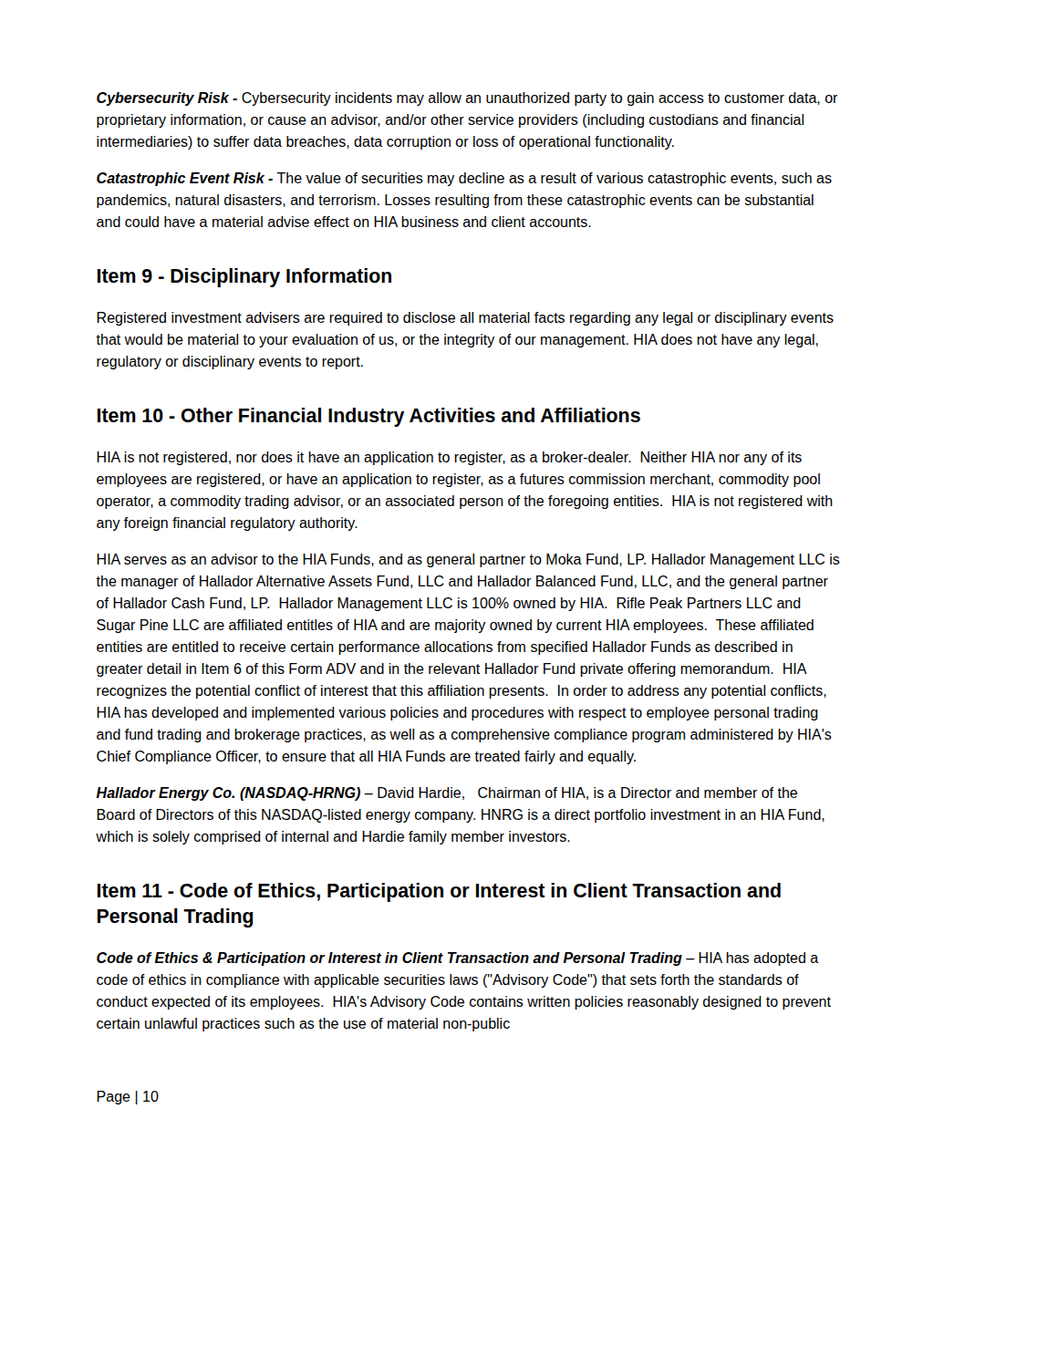Cybersecurity Risk - Cybersecurity incidents may allow an unauthorized party to gain access to customer data, or proprietary information, or cause an advisor, and/or other service providers (including custodians and financial intermediaries) to suffer data breaches, data corruption or loss of operational functionality.
Catastrophic Event Risk - The value of securities may decline as a result of various catastrophic events, such as pandemics, natural disasters, and terrorism. Losses resulting from these catastrophic events can be substantial and could have a material advise effect on HIA business and client accounts.
Item 9 - Disciplinary Information
Registered investment advisers are required to disclose all material facts regarding any legal or disciplinary events that would be material to your evaluation of us, or the integrity of our management. HIA does not have any legal, regulatory or disciplinary events to report.
Item 10 - Other Financial Industry Activities and Affiliations
HIA is not registered, nor does it have an application to register, as a broker-dealer. Neither HIA nor any of its employees are registered, or have an application to register, as a futures commission merchant, commodity pool operator, a commodity trading advisor, or an associated person of the foregoing entities. HIA is not registered with any foreign financial regulatory authority.
HIA serves as an advisor to the HIA Funds, and as general partner to Moka Fund, LP. Hallador Management LLC is the manager of Hallador Alternative Assets Fund, LLC and Hallador Balanced Fund, LLC, and the general partner of Hallador Cash Fund, LP. Hallador Management LLC is 100% owned by HIA. Rifle Peak Partners LLC and Sugar Pine LLC are affiliated entitles of HIA and are majority owned by current HIA employees. These affiliated entities are entitled to receive certain performance allocations from specified Hallador Funds as described in greater detail in Item 6 of this Form ADV and in the relevant Hallador Fund private offering memorandum. HIA recognizes the potential conflict of interest that this affiliation presents. In order to address any potential conflicts, HIA has developed and implemented various policies and procedures with respect to employee personal trading and fund trading and brokerage practices, as well as a comprehensive compliance program administered by HIA's Chief Compliance Officer, to ensure that all HIA Funds are treated fairly and equally.
Hallador Energy Co. (NASDAQ-HRNG) – David Hardie, Chairman of HIA, is a Director and member of the Board of Directors of this NASDAQ-listed energy company. HNRG is a direct portfolio investment in an HIA Fund, which is solely comprised of internal and Hardie family member investors.
Item 11 - Code of Ethics, Participation or Interest in Client Transaction and Personal Trading
Code of Ethics & Participation or Interest in Client Transaction and Personal Trading – HIA has adopted a code of ethics in compliance with applicable securities laws ("Advisory Code") that sets forth the standards of conduct expected of its employees. HIA's Advisory Code contains written policies reasonably designed to prevent certain unlawful practices such as the use of material non-public
Page | 10